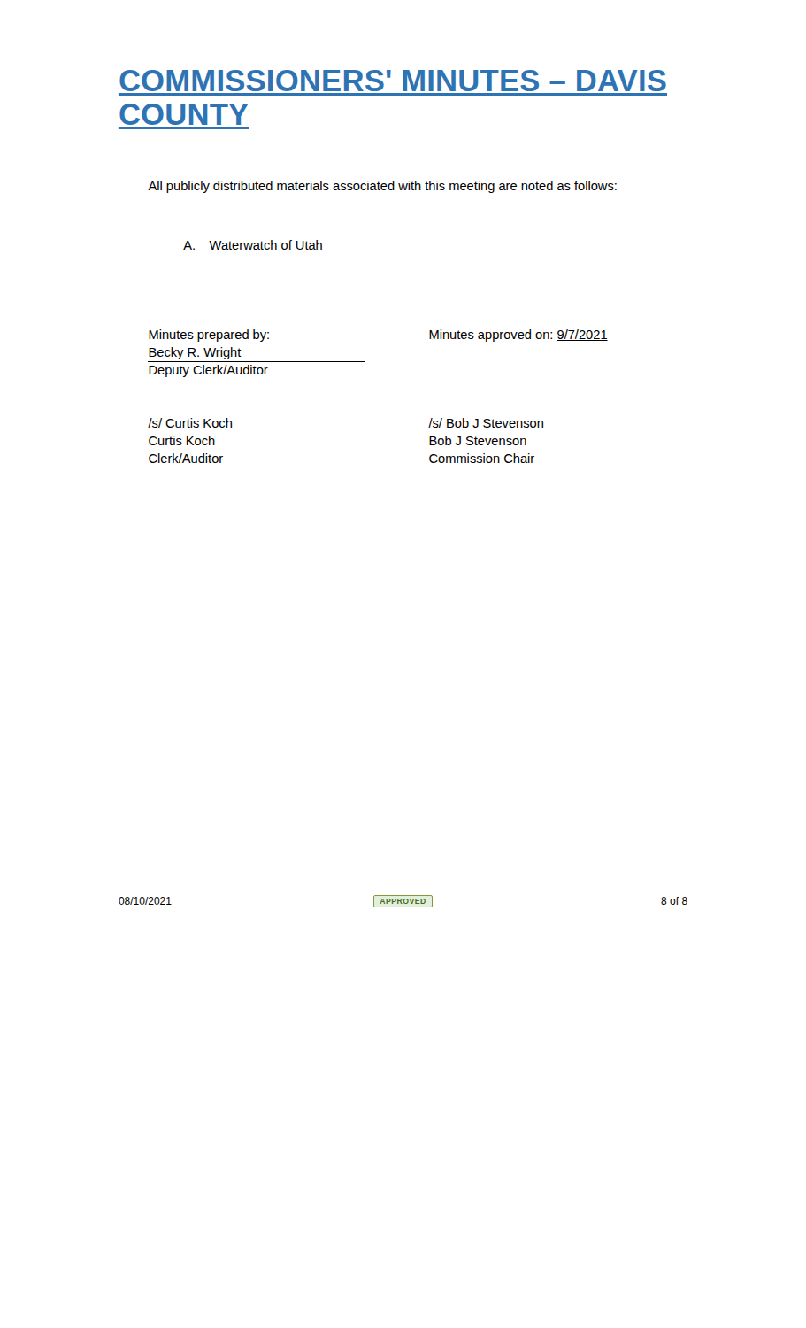COMMISSIONERS' MINUTES – DAVIS COUNTY
All publicly distributed materials associated with this meeting are noted as follows:
Waterwatch of Utah
| Minutes prepared by: | Minutes approved on: 9/7/2021 |
| Becky R. Wright | |
| Deputy Clerk/Auditor | |
| /s/ Curtis Koch | /s/ Bob J Stevenson |
| Curtis Koch | Bob J Stevenson |
| Clerk/Auditor | Commission Chair |
| 08/10/2021 | APPROVED | 8 of 8 |